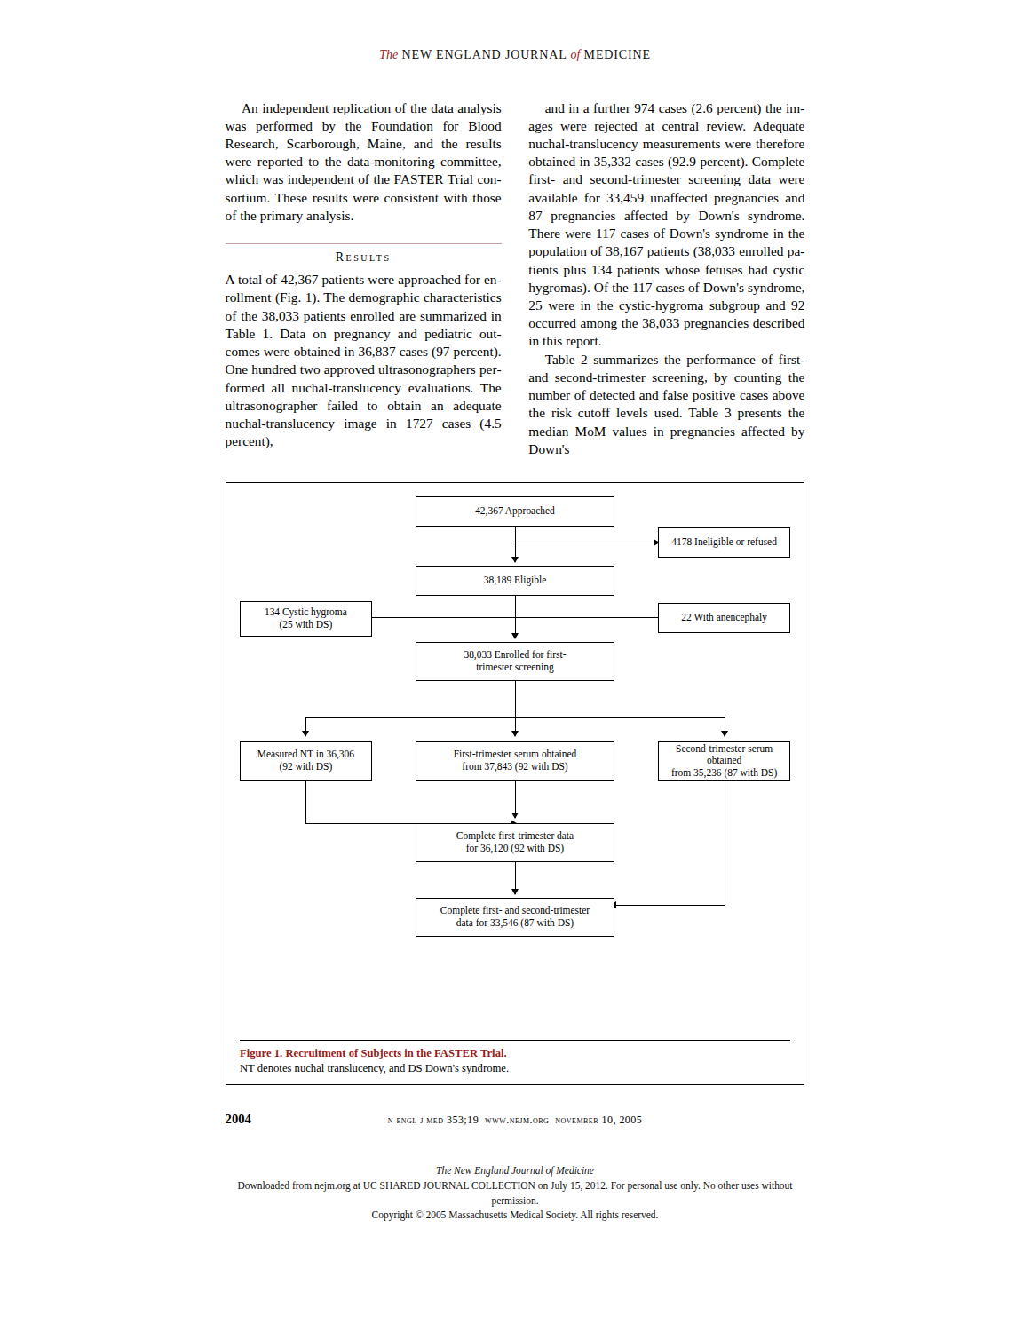The NEW ENGLAND JOURNAL of MEDICINE
An independent replication of the data analysis was performed by the Foundation for Blood Research, Scarborough, Maine, and the results were reported to the data-monitoring committee, which was independent of the FASTER Trial consortium. These results were consistent with those of the primary analysis.
Results
A total of 42,367 patients were approached for enrollment (Fig. 1). The demographic characteristics of the 38,033 patients enrolled are summarized in Table 1. Data on pregnancy and pediatric outcomes were obtained in 36,837 cases (97 percent). One hundred two approved ultrasonographers performed all nuchal-translucency evaluations. The ultrasonographer failed to obtain an adequate nuchal-translucency image in 1727 cases (4.5 percent),
and in a further 974 cases (2.6 percent) the images were rejected at central review. Adequate nuchal-translucency measurements were therefore obtained in 35,332 cases (92.9 percent). Complete first- and second-trimester screening data were available for 33,459 unaffected pregnancies and 87 pregnancies affected by Down's syndrome. There were 117 cases of Down's syndrome in the population of 38,167 patients (38,033 enrolled patients plus 134 patients whose fetuses had cystic hygromas). Of the 117 cases of Down's syndrome, 25 were in the cystic-hygroma subgroup and 92 occurred among the 38,033 pregnancies described in this report.
Table 2 summarizes the performance of first- and second-trimester screening, by counting the number of detected and false positive cases above the risk cutoff levels used. Table 3 presents the median MoM values in pregnancies affected by Down's
42,367 Approached
4178 Ineligible or refused
38,189 Eligible
134 Cystic hygroma
(25 with DS)
22 With anencephaly
38,033 Enrolled for first-
trimester screening
Measured NT in 36,306
(92 with DS)
First-trimester serum obtained
from 37,843 (92 with DS)
Second-trimester serum obtained
from 35,236 (87 with DS)
Complete first-trimester data
for 36,120 (92 with DS)
Complete first- and second-trimester
data for 33,546 (87 with DS)
Figure 1. Recruitment of Subjects in the FASTER Trial.
NT denotes nuchal translucency, and DS Down's syndrome.
2004
n engl j med 353;19 www.nejm.org november 10, 2005
The New England Journal of Medicine
Downloaded from nejm.org at UC SHARED JOURNAL COLLECTION on July 15, 2012. For personal use only. No other uses without permission.
Copyright © 2005 Massachusetts Medical Society. All rights reserved.